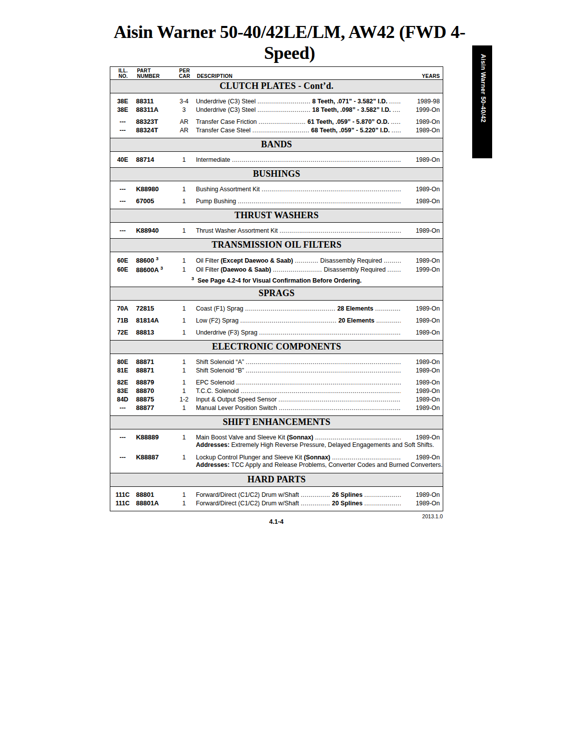Aisin Warner 50-40/42LE/LM, AW42 (FWD 4-Speed)
Aisin Warner 50-40/42
| ILL. NO. | PART NUMBER | PER CAR | DESCRIPTION | YEARS |
| --- | --- | --- | --- | --- |
| CLUTCH PLATES - Cont’d. |
| 38E | 88311 | 3-4 | Underdrive (C3) Steel ........................... 8 Teeth, .071” - 3.582” I.D. ............................ | 1989-98 |
| 38E | 88311A | 3 | Underdrive (C3) Steel ........................... 18 Teeth, .098” - 3.582” I.D. .......................... | 1999-On |
| --- | 88323T | AR | Transfer Case Friction ........................ 61 Teeth, .059” - 5.870” O.D. ........................ | 1989-On |
| --- | 88324T | AR | Transfer Case Steel ............................. 68 Teeth, .059” - 5.220” I.D. .......................... | 1989-On |
| BANDS |
| 40E | 88714 | 1 | Intermediate ................................................................................................................. | 1989-On |
| BUSHINGS |
| --- | K88980 | 1 | Bushing Assortment Kit .................................................................................. | 1989-On |
| --- | 67005 | 1 | Pump Bushing ............................................................................................. | 1989-On |
| THRUST WASHERS |
| --- | K88940 | 1 | Thrust Washer Assortment Kit ....................................................................... | 1989-On |
| TRANSMISSION OIL FILTERS |
| 60E | 88600 3 | 1 | Oil Filter (Except Daewoo & Saab) ............ Disassembly Required ............................... | 1989-On |
| 60E | 88600A 3 | 1 | Oil Filter (Daewoo & Saab) ......................... Disassembly Required ............................... | 1999-On |
| 3 See Page 4.2-4 for Visual Confirmation Before Ordering. |
| SPRAGS |
| 70A | 72815 | 1 | Coast (F1) Sprag .............................................. 28 Elements ..................................... | 1989-On |
| 71B | 81814A | 1 | Low (F2) Sprag ................................................. 20 Elements ..................................... | 1989-On |
| 72E | 88813 | 1 | Underdrive (F3) Sprag ................................................................................................. | 1989-On |
| ELECTRONIC COMPONENTS |
| 80E | 88871 | 1 | Shift Solenoid “A” ......................................................................................................... | 1989-On |
| 81E | 88871 | 1 | Shift Solenoid “B” ......................................................................................................... | 1989-On |
| 82E | 88879 | 1 | EPC Solenoid .............................................................................................................. | 1989-On |
| 83E | 88870 | 1 | T.C.C. Solenoid ........................................................................................................... | 1989-On |
| 84D | 88875 | 1-2 | Input & Output Speed Sensor ..................................................................................... | 1989-On |
| --- | 88877 | 1 | Manual Lever Position Switch ..................................................................................... | 1989-On |
| SHIFT ENHANCEMENTS |
| --- | K88889 | 1 | Main Boost Valve and Sleeve Kit (Sonnax) ..................................................... | 1989-On |
| | | | Addresses: Extremely High Reverse Pressure, Delayed Engagements and Soft Shifts. |
| --- | K88887 | 1 | Lockup Control Plunger and Sleeve Kit (Sonnax) ....................................... | 1989-On |
| | | | Addresses: TCC Apply and Release Problems, Converter Codes and Burned Converters. |
| HARD PARTS |
| 111C | 88801 | 1 | Forward/Direct (C1/C2) Drum w/Shaft ............... 26 Splines ....................................... | 1989-On |
| 111C | 88801A | 1 | Forward/Direct (C1/C2) Drum w/Shaft ............... 20 Splines ....................................... | 1989-On |
2013.1.0
4.1-4